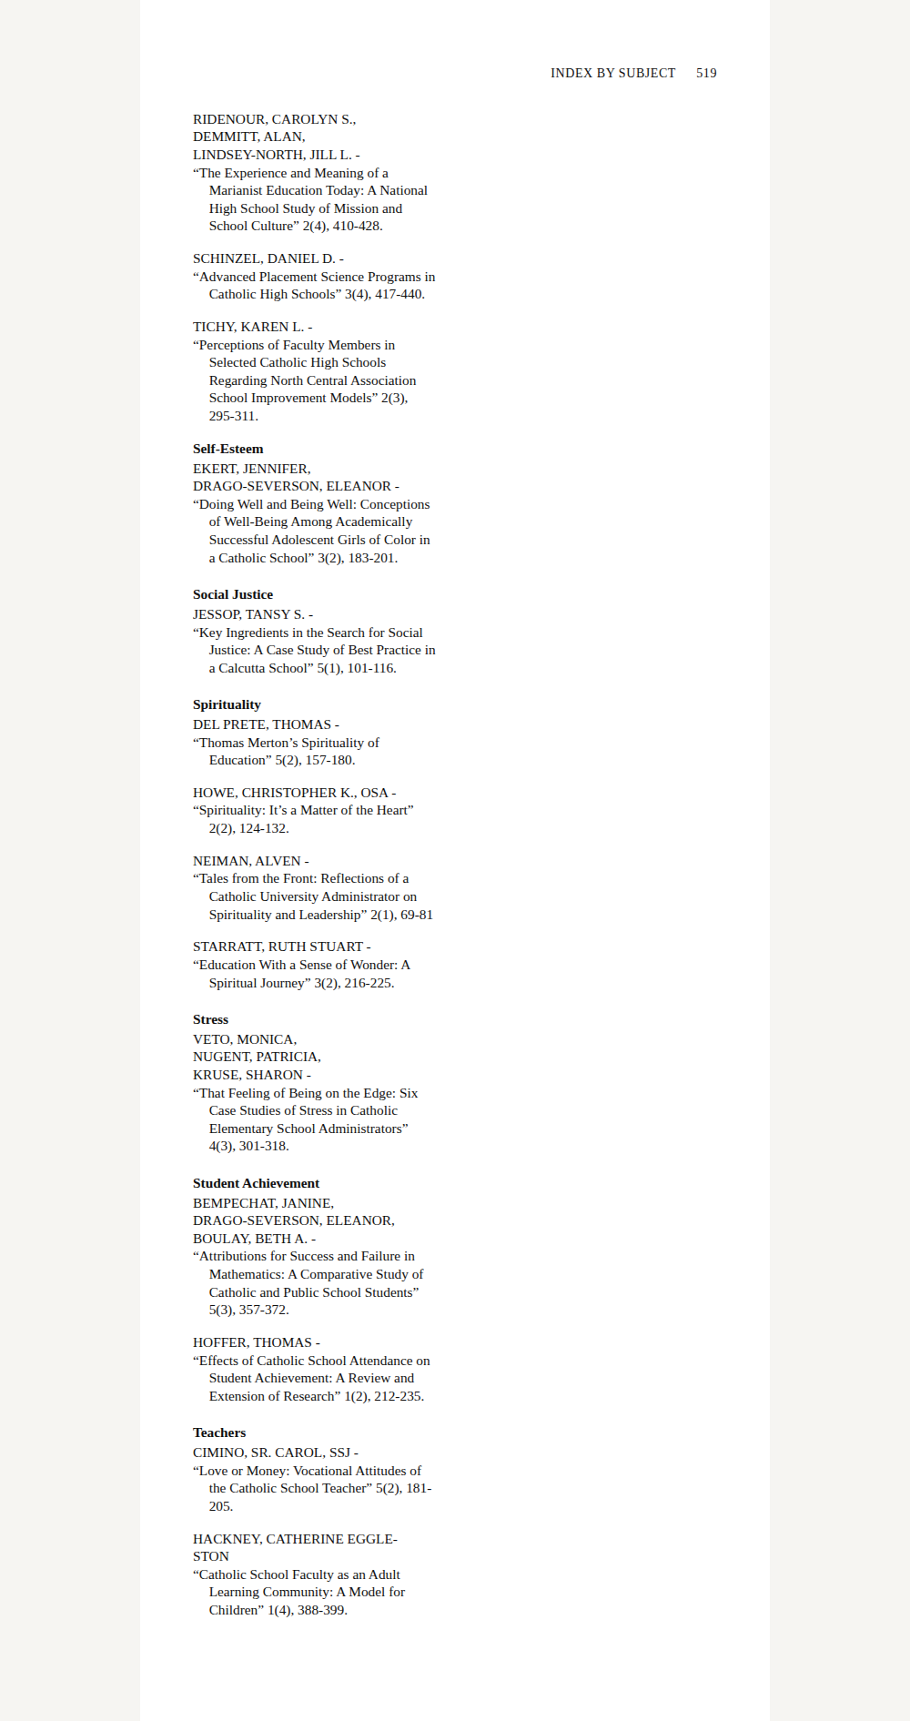INDEX BY SUBJECT 519
RIDENOUR, CAROLYN S.,
DEMMITT, ALAN,
LINDSEY-NORTH, JILL L. -
“The Experience and Meaning of a Marianist Education Today: A National High School Study of Mission and School Culture” 2(4), 410-428.
SCHINZEL, DANIEL D. -
“Advanced Placement Science Programs in Catholic High Schools” 3(4), 417-440.
TICHY, KAREN L. -
“Perceptions of Faculty Members in Selected Catholic High Schools Regarding North Central Association School Improvement Models” 2(3), 295-311.
Self-Esteem
EKERT, JENNIFER,
DRAGO-SEVERSON, ELEANOR -
“Doing Well and Being Well: Conceptions of Well-Being Among Academically Successful Adolescent Girls of Color in a Catholic School” 3(2), 183-201.
Social Justice
JESSOP, TANSY S. -
“Key Ingredients in the Search for Social Justice: A Case Study of Best Practice in a Calcutta School” 5(1), 101-116.
Spirituality
DEL PRETE, THOMAS -
“Thomas Merton’s Spirituality of Education” 5(2), 157-180.
HOWE, CHRISTOPHER K., OSA -
“Spirituality: It’s a Matter of the Heart” 2(2), 124-132.
NEIMAN, ALVEN -
“Tales from the Front: Reflections of a Catholic University Administrator on Spirituality and Leadership” 2(1), 69-81
STARRATT, RUTH STUART -
“Education With a Sense of Wonder: A Spiritual Journey” 3(2), 216-225.
Stress
VETO, MONICA,
NUGENT, PATRICIA,
KRUSE, SHARON -
“That Feeling of Being on the Edge: Six Case Studies of Stress in Catholic Elementary School Administrators” 4(3), 301-318.
Student Achievement
BEMPECHAT, JANINE,
DRAGO-SEVERSON, ELEANOR,
BOULAY, BETH A. -
“Attributions for Success and Failure in Mathematics: A Comparative Study of Catholic and Public School Students” 5(3), 357-372.
HOFFER, THOMAS -
“Effects of Catholic School Attendance on Student Achievement: A Review and Extension of Research” 1(2), 212-235.
Teachers
CIMINO, SR. CAROL, SSJ -
“Love or Money: Vocational Attitudes of the Catholic School Teacher” 5(2), 181-205.
HACKNEY, CATHERINE EGGLE-
STON
“Catholic School Faculty as an Adult Learning Community: A Model for Children” 1(4), 388-399.